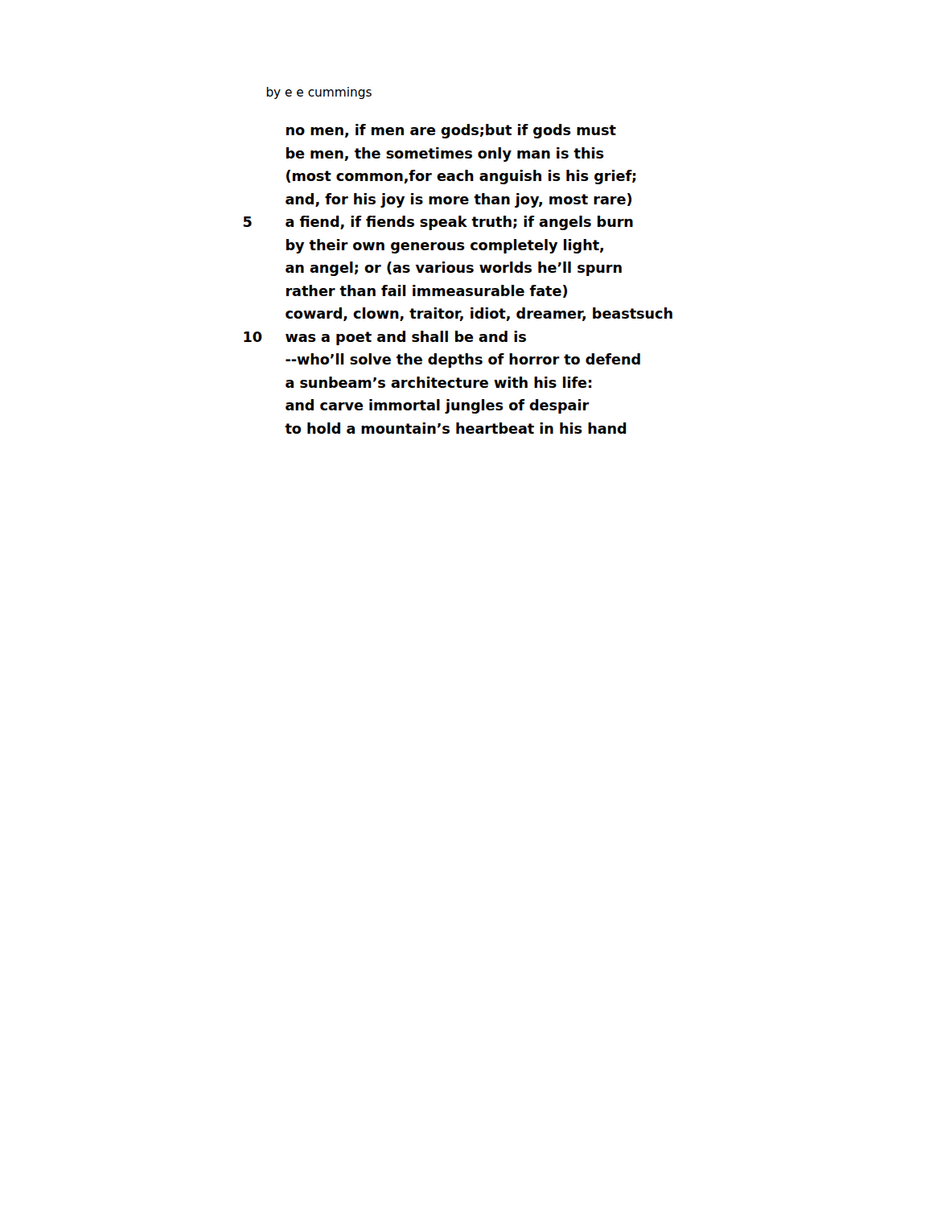by e e cummings
| | no men, if men are gods;but if gods must |
| | be men, the sometimes only man is this |
| | (most common,for each anguish is his grief; |
| | and, for his joy is more than joy, most rare) |
| 5 | a fiend, if fiends speak truth; if angels burn |
| | by their own generous completely light, |
| | an angel; or (as various worlds he’ll spurn |
| | rather than fail immeasurable fate) |
| | coward, clown, traitor, idiot, dreamer, beastsuch |
| 10 | was a poet and shall be and is |
| | --who’ll solve the depths of horror to defend |
| | a sunbeam’s architecture with his life: |
| | and carve immortal jungles of despair |
| | to hold a mountain’s heartbeat in his hand |